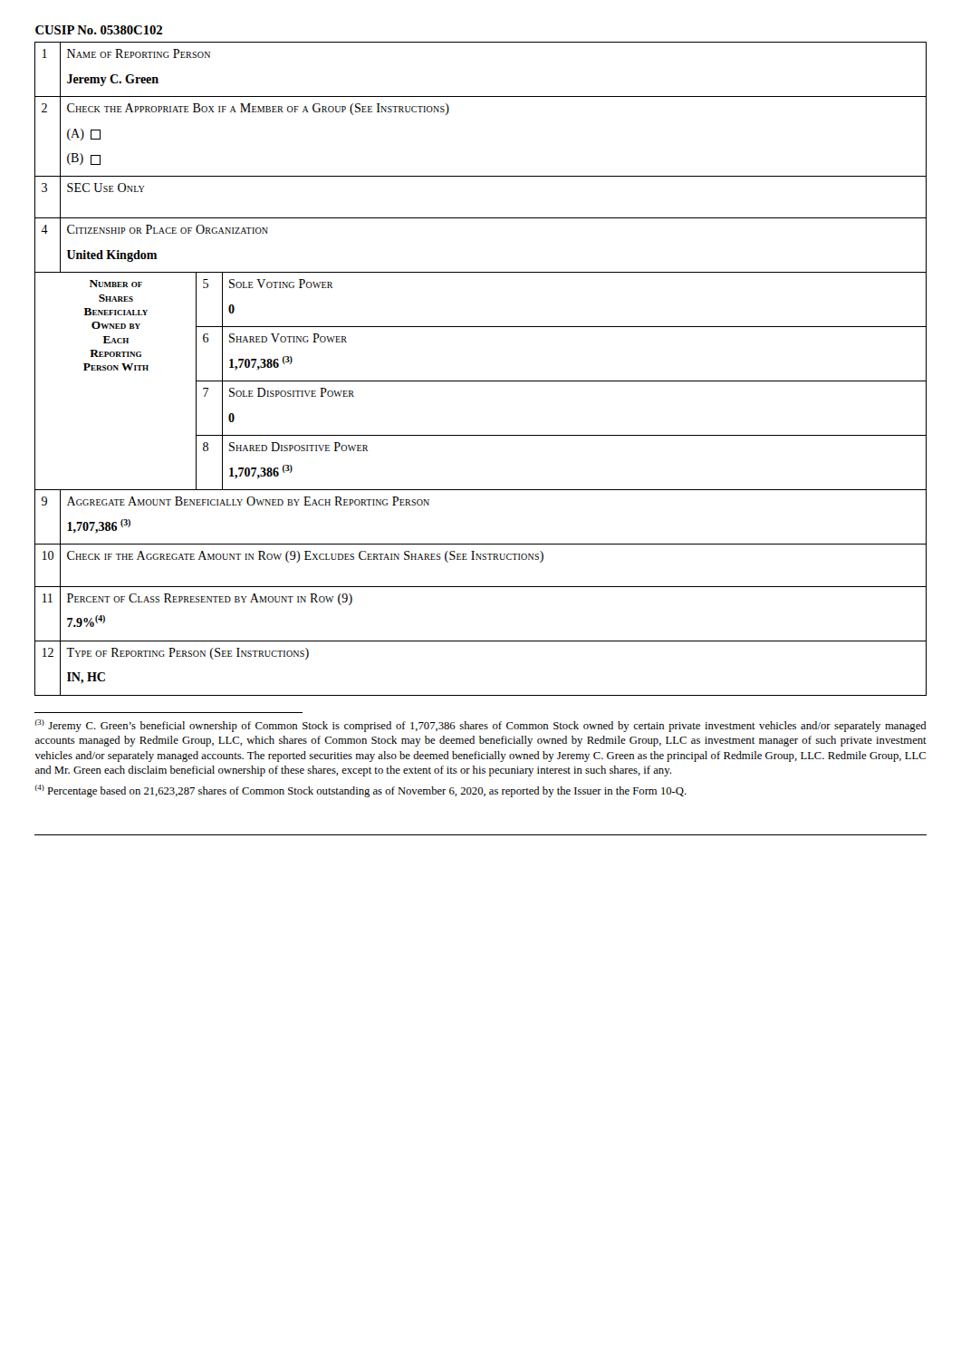CUSIP No. 05380C102
| 1 | Name of Reporting Person Jeremy C. Green |
| 2 | Check the Appropriate Box if a Member of a Group (See Instructions) (A) (B) |
| 3 | SEC Use Only |
| 4 | Citizenship or Place of Organization United Kingdom |
| Number of Shares Beneficially Owned by Each Reporting Person With | / 5 / Sole Voting Power 0 / / 6 / Shared Voting Power 1,707,386 (3) / / 7 / Sole Dispositive Power 0 / / 8 / Shared Dispositive Power 1,707,386 (3) / |
| 9 | Aggregate Amount Beneficially Owned by Each Reporting Person 1,707,386 (3) |
| 10 | Check if the Aggregate Amount in Row (9) Excludes Certain Shares (See Instructions) |
| 11 | Percent of Class Represented by Amount in Row (9) 7.9% (4) |
| 12 | Type of Reporting Person (See Instructions) IN, HC |
(3) Jeremy C. Green’s beneficial ownership of Common Stock is comprised of 1,707,386 shares of Common Stock owned by certain private investment vehicles and/or separately managed accounts managed by Redmile Group, LLC, which shares of Common Stock may be deemed beneficially owned by Redmile Group, LLC as investment manager of such private investment vehicles and/or separately managed accounts. The reported securities may also be deemed beneficially owned by Jeremy C. Green as the principal of Redmile Group, LLC. Redmile Group, LLC and Mr. Green each disclaim beneficial ownership of these shares, except to the extent of its or his pecuniary interest in such shares, if any.
(4) Percentage based on 21,623,287 shares of Common Stock outstanding as of November 6, 2020, as reported by the Issuer in the Form 10-Q.